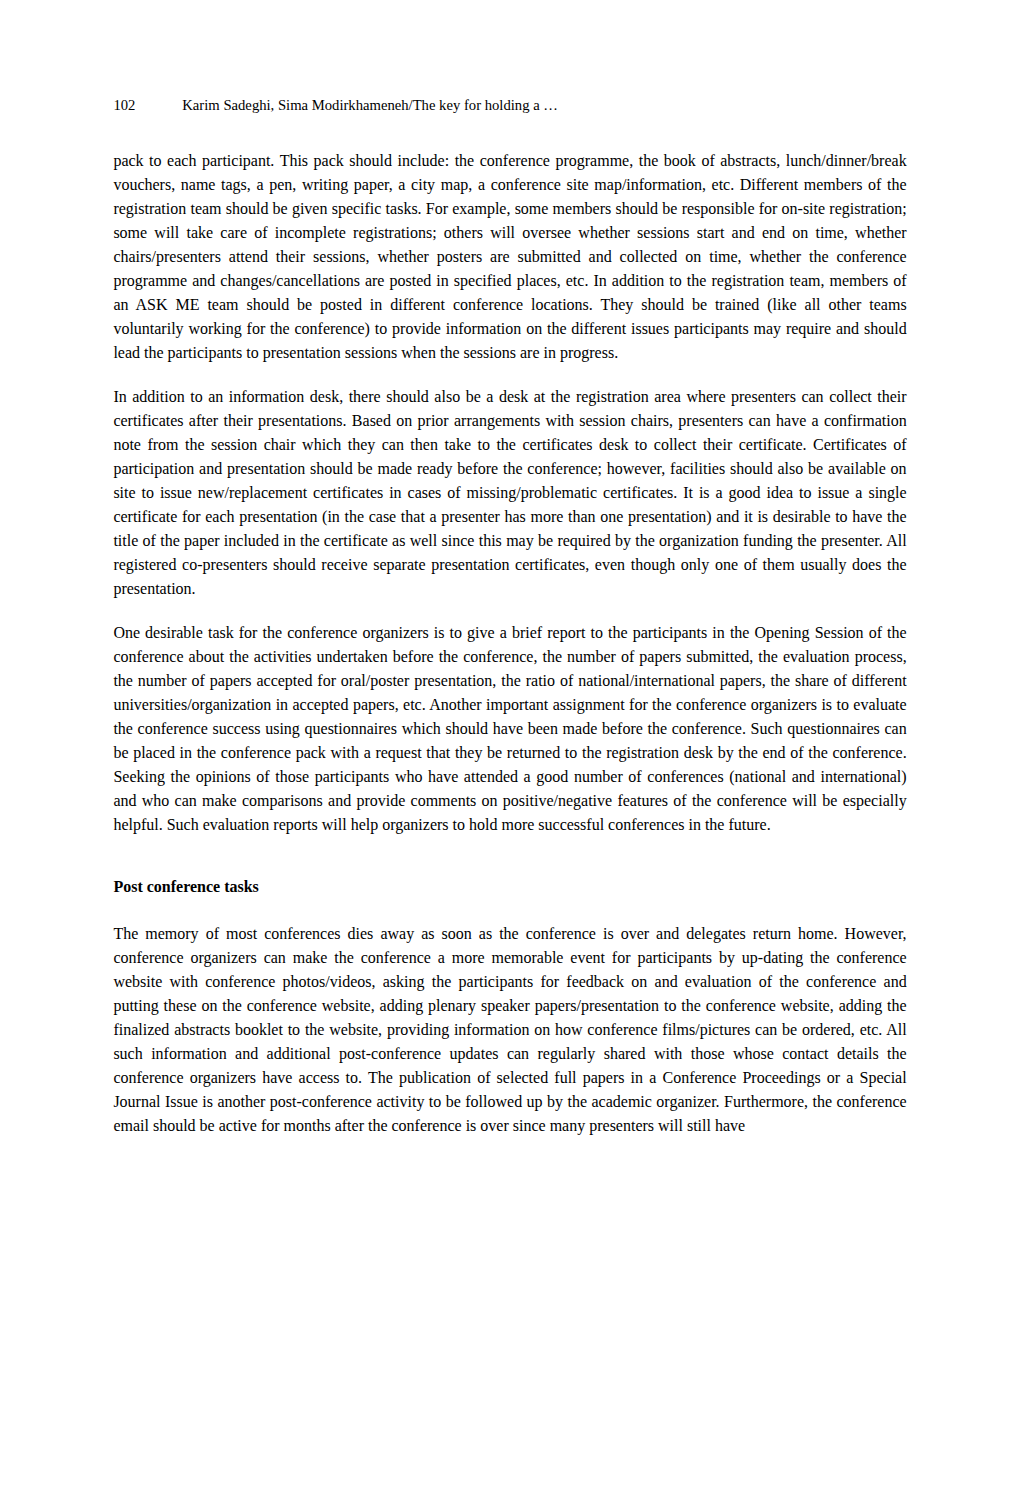102 Karim Sadeghi, Sima Modirkhameneh/The key for holding a …
pack to each participant. This pack should include: the conference programme, the book of abstracts, lunch/dinner/break vouchers, name tags, a pen, writing paper, a city map, a conference site map/information, etc. Different members of the registration team should be given specific tasks. For example, some members should be responsible for on-site registration; some will take care of incomplete registrations; others will oversee whether sessions start and end on time, whether chairs/presenters attend their sessions, whether posters are submitted and collected on time, whether the conference programme and changes/cancellations are posted in specified places, etc. In addition to the registration team, members of an ASK ME team should be posted in different conference locations. They should be trained (like all other teams voluntarily working for the conference) to provide information on the different issues participants may require and should lead the participants to presentation sessions when the sessions are in progress.
In addition to an information desk, there should also be a desk at the registration area where presenters can collect their certificates after their presentations. Based on prior arrangements with session chairs, presenters can have a confirmation note from the session chair which they can then take to the certificates desk to collect their certificate. Certificates of participation and presentation should be made ready before the conference; however, facilities should also be available on site to issue new/replacement certificates in cases of missing/problematic certificates. It is a good idea to issue a single certificate for each presentation (in the case that a presenter has more than one presentation) and it is desirable to have the title of the paper included in the certificate as well since this may be required by the organization funding the presenter. All registered co-presenters should receive separate presentation certificates, even though only one of them usually does the presentation.
One desirable task for the conference organizers is to give a brief report to the participants in the Opening Session of the conference about the activities undertaken before the conference, the number of papers submitted, the evaluation process, the number of papers accepted for oral/poster presentation, the ratio of national/international papers, the share of different universities/organization in accepted papers, etc. Another important assignment for the conference organizers is to evaluate the conference success using questionnaires which should have been made before the conference. Such questionnaires can be placed in the conference pack with a request that they be returned to the registration desk by the end of the conference. Seeking the opinions of those participants who have attended a good number of conferences (national and international) and who can make comparisons and provide comments on positive/negative features of the conference will be especially helpful. Such evaluation reports will help organizers to hold more successful conferences in the future.
Post conference tasks
The memory of most conferences dies away as soon as the conference is over and delegates return home. However, conference organizers can make the conference a more memorable event for participants by up-dating the conference website with conference photos/videos, asking the participants for feedback on and evaluation of the conference and putting these on the conference website, adding plenary speaker papers/presentation to the conference website, adding the finalized abstracts booklet to the website, providing information on how conference films/pictures can be ordered, etc. All such information and additional post-conference updates can regularly shared with those whose contact details the conference organizers have access to. The publication of selected full papers in a Conference Proceedings or a Special Journal Issue is another post-conference activity to be followed up by the academic organizer. Furthermore, the conference email should be active for months after the conference is over since many presenters will still have